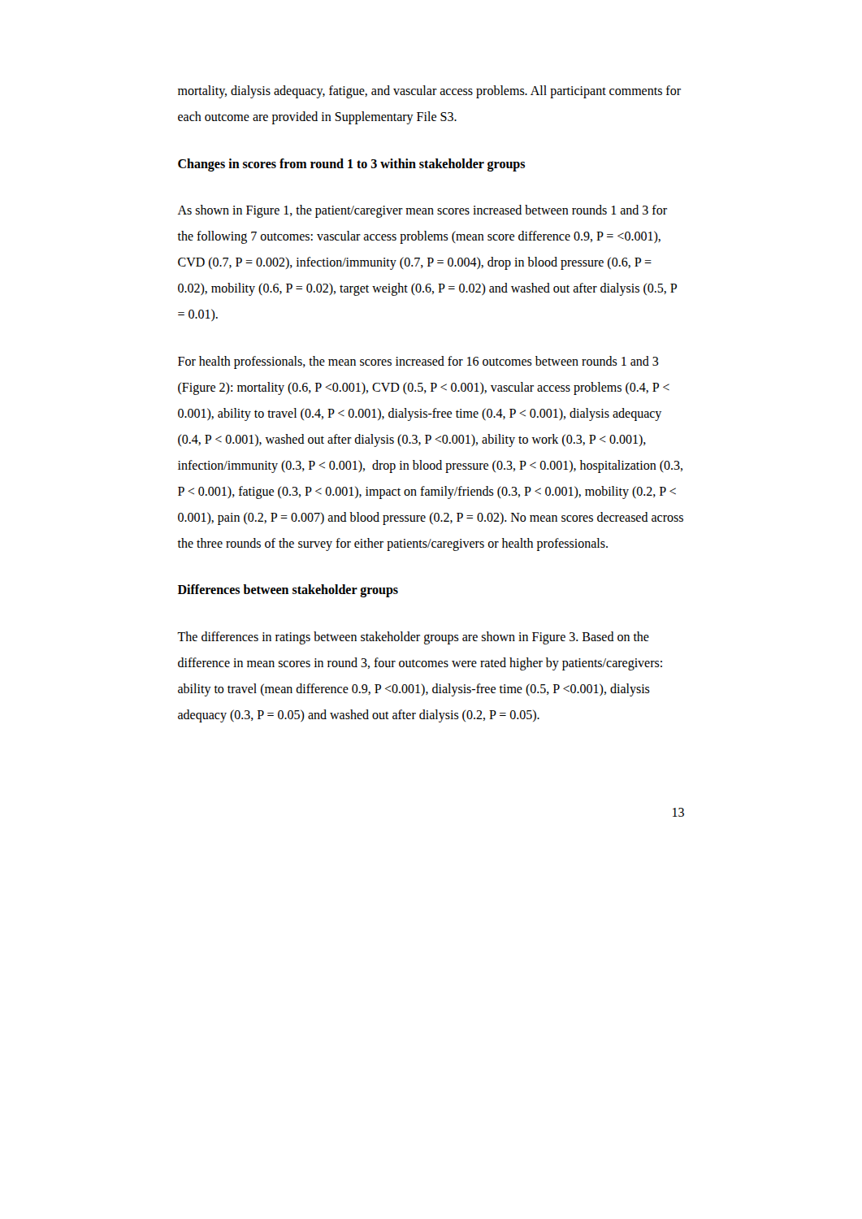mortality, dialysis adequacy, fatigue, and vascular access problems. All participant comments for each outcome are provided in Supplementary File S3.
Changes in scores from round 1 to 3 within stakeholder groups
As shown in Figure 1, the patient/caregiver mean scores increased between rounds 1 and 3 for the following 7 outcomes: vascular access problems (mean score difference 0.9, P = <0.001), CVD (0.7, P = 0.002), infection/immunity (0.7, P = 0.004), drop in blood pressure (0.6, P = 0.02), mobility (0.6, P = 0.02), target weight (0.6, P = 0.02) and washed out after dialysis (0.5, P = 0.01).
For health professionals, the mean scores increased for 16 outcomes between rounds 1 and 3 (Figure 2): mortality (0.6, P <0.001), CVD (0.5, P < 0.001), vascular access problems (0.4, P < 0.001), ability to travel (0.4, P < 0.001), dialysis-free time (0.4, P < 0.001), dialysis adequacy (0.4, P < 0.001), washed out after dialysis (0.3, P <0.001), ability to work (0.3, P < 0.001), infection/immunity (0.3, P < 0.001), drop in blood pressure (0.3, P < 0.001), hospitalization (0.3, P < 0.001), fatigue (0.3, P < 0.001), impact on family/friends (0.3, P < 0.001), mobility (0.2, P < 0.001), pain (0.2, P = 0.007) and blood pressure (0.2, P = 0.02). No mean scores decreased across the three rounds of the survey for either patients/caregivers or health professionals.
Differences between stakeholder groups
The differences in ratings between stakeholder groups are shown in Figure 3. Based on the difference in mean scores in round 3, four outcomes were rated higher by patients/caregivers: ability to travel (mean difference 0.9, P <0.001), dialysis-free time (0.5, P <0.001), dialysis adequacy (0.3, P = 0.05) and washed out after dialysis (0.2, P = 0.05).
13